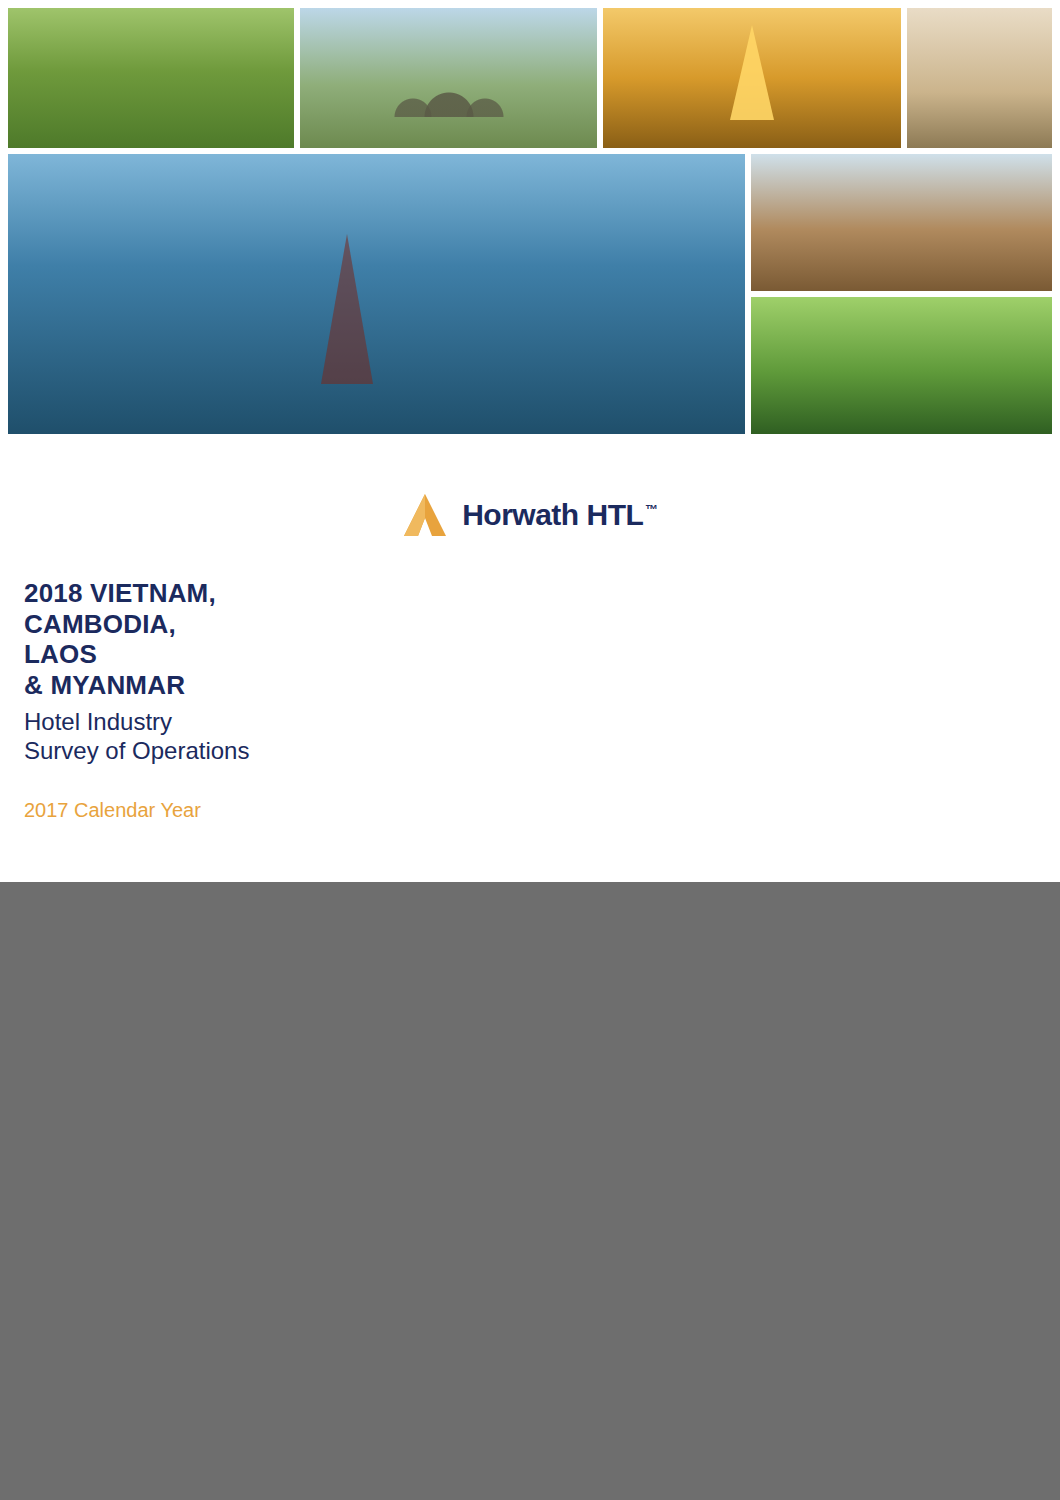Horwath HTL™
2018 VIETNAM,
CAMBODIA,
LAOS
& MYANMAR
Hotel Industry
Survey of Operations
2017 Calendar Year